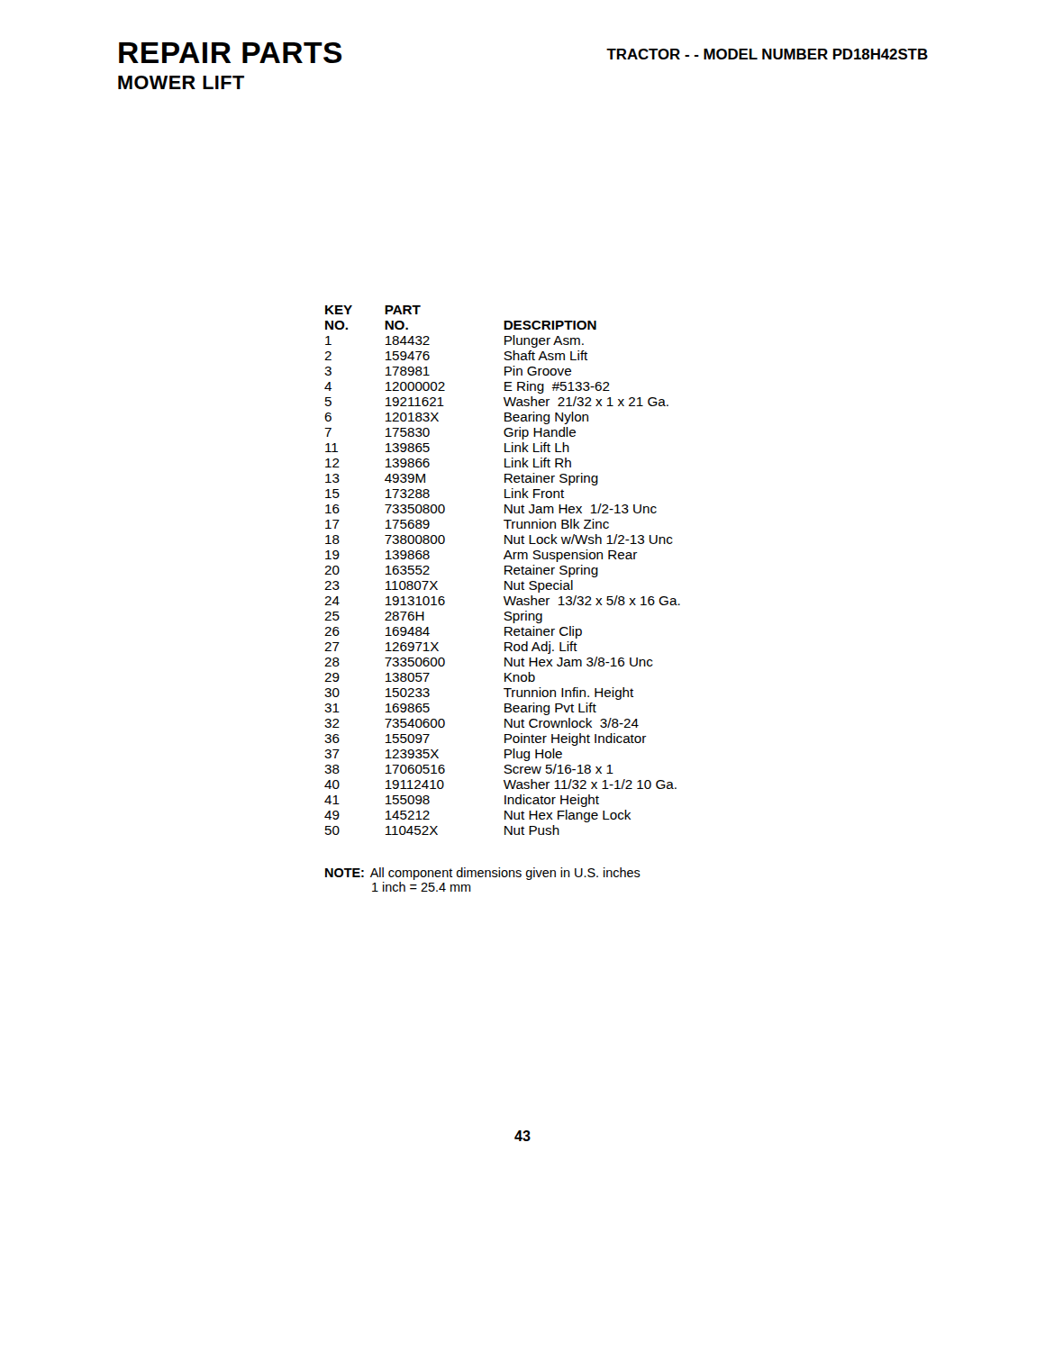REPAIR PARTS
TRACTOR - - MODEL NUMBER PD18H42STB
MOWER LIFT
| KEY NO. | PART NO. | DESCRIPTION |
| --- | --- | --- |
| 1 | 184432 | Plunger Asm. |
| 2 | 159476 | Shaft Asm Lift |
| 3 | 178981 | Pin Groove |
| 4 | 12000002 | E Ring #5133-62 |
| 5 | 19211621 | Washer 21/32 x 1 x 21 Ga. |
| 6 | 120183X | Bearing Nylon |
| 7 | 175830 | Grip Handle |
| 11 | 139865 | Link Lift Lh |
| 12 | 139866 | Link Lift Rh |
| 13 | 4939M | Retainer Spring |
| 15 | 173288 | Link Front |
| 16 | 73350800 | Nut Jam Hex 1/2-13 Unc |
| 17 | 175689 | Trunnion Blk Zinc |
| 18 | 73800800 | Nut Lock w/Wsh 1/2-13 Unc |
| 19 | 139868 | Arm Suspension Rear |
| 20 | 163552 | Retainer Spring |
| 23 | 110807X | Nut Special |
| 24 | 19131016 | Washer 13/32 x 5/8 x 16 Ga. |
| 25 | 2876H | Spring |
| 26 | 169484 | Retainer Clip |
| 27 | 126971X | Rod Adj. Lift |
| 28 | 73350600 | Nut Hex Jam 3/8-16 Unc |
| 29 | 138057 | Knob |
| 30 | 150233 | Trunnion Infin. Height |
| 31 | 169865 | Bearing Pvt Lift |
| 32 | 73540600 | Nut Crownlock 3/8-24 |
| 36 | 155097 | Pointer Height Indicator |
| 37 | 123935X | Plug Hole |
| 38 | 17060516 | Screw 5/16-18 x 1 |
| 40 | 19112410 | Washer 11/32 x 1-1/2 10 Ga. |
| 41 | 155098 | Indicator Height |
| 49 | 145212 | Nut Hex Flange Lock |
| 50 | 110452X | Nut Push |
NOTE: All component dimensions given in U.S. inches 1 inch = 25.4 mm
43